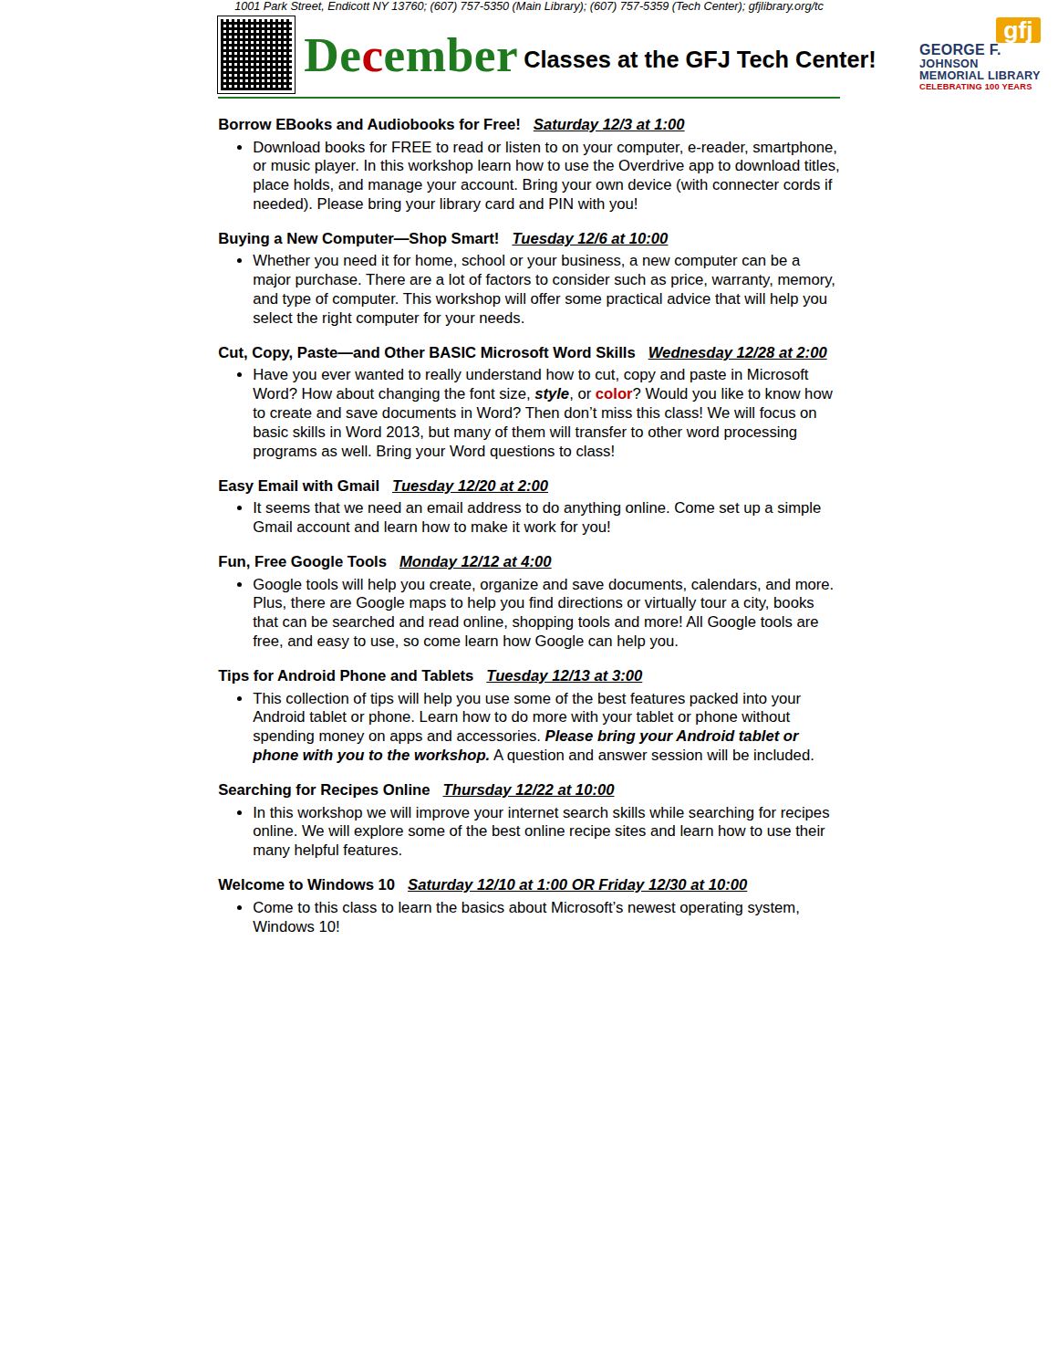1001 Park Street, Endicott NY 13760; (607) 757-5350 (Main Library); (607) 757-5359 (Tech Center); gfjlibrary.org/tc
December Classes at the GFJ Tech Center!
gfj GEORGE F. JOHNSON
MEMORIAL LIBRARYCELEBRATING 100 YEARS
Borrow EBooks and Audiobooks for Free!Saturday 12/3 at 1:00
Download books for FREE to read or listen to on your computer, e-reader, smartphone, or music player. In this workshop learn how to use the Overdrive app to download titles, place holds, and manage your account. Bring your own device (with connecter cords if needed). Please bring your library card and PIN with you!
Buying a New Computer—Shop Smart!Tuesday 12/6 at 10:00
Whether you need it for home, school or your business, a new computer can be a major purchase. There are a lot of factors to consider such as price, warranty, memory, and type of computer. This workshop will offer some practical advice that will help you select the right computer for your needs.
Cut, Copy, Paste—and Other BASIC Microsoft Word SkillsWednesday 12/28 at 2:00
Have you ever wanted to really understand how to cut, copy and paste in Microsoft Word? How about changing the font size, style, or color? Would you like to know how to create and save documents in Word? Then don’t miss this class! We will focus on basic skills in Word 2013, but many of them will transfer to other word processing programs as well. Bring your Word questions to class!
Easy Email with GmailTuesday 12/20 at 2:00
It seems that we need an email address to do anything online. Come set up a simple Gmail account and learn how to make it work for you!
Fun, Free Google ToolsMonday 12/12 at 4:00
Google tools will help you create, organize and save documents, calendars, and more. Plus, there are Google maps to help you find directions or virtually tour a city, books that can be searched and read online, shopping tools and more! All Google tools are free, and easy to use, so come learn how Google can help you.
Tips for Android Phone and TabletsTuesday 12/13 at 3:00
This collection of tips will help you use some of the best features packed into your Android tablet or phone. Learn how to do more with your tablet or phone without spending money on apps and accessories. Please bring your Android tablet or phone with you to the workshop. A question and answer session will be included.
Searching for Recipes OnlineThursday 12/22 at 10:00
In this workshop we will improve your internet search skills while searching for recipes online. We will explore some of the best online recipe sites and learn how to use their many helpful features.
Welcome to Windows 10Saturday 12/10 at 1:00 OR Friday 12/30 at 10:00
Come to this class to learn the basics about Microsoft’s newest operating system, Windows 10!